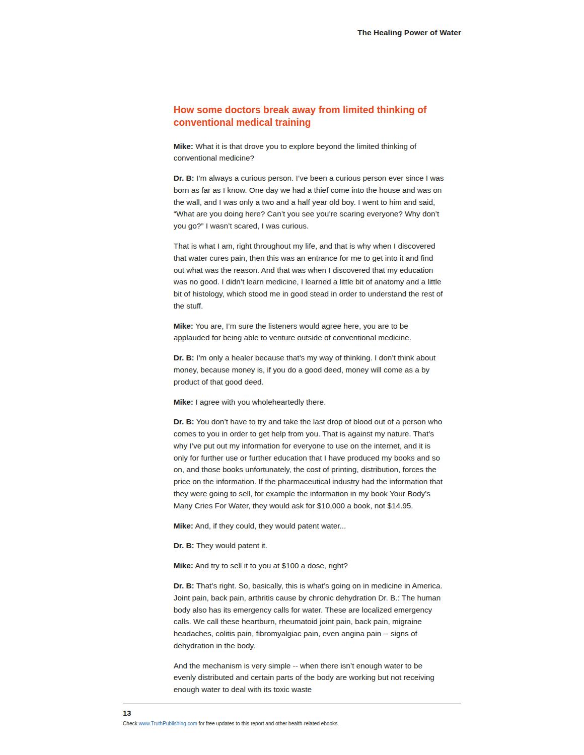The Healing Power of Water
How some doctors break away from limited thinking of
conventional medical training
Mike: What it is that drove you to explore beyond the limited thinking of conventional medicine?
Dr. B: I’m always a curious person. I’ve been a curious person ever since I was born as far as I know. One day we had a thief come into the house and was on the wall, and I was only a two and a half year old boy. I went to him and said, “What are you doing here? Can’t you see you’re scaring everyone? Why don’t you go?” I wasn’t scared, I was curious.
That is what I am, right throughout my life, and that is why when I discovered that water cures pain, then this was an entrance for me to get into it and find out what was the reason. And that was when I discovered that my education was no good. I didn’t learn medicine, I learned a little bit of anatomy and a little bit of histology, which stood me in good stead in order to understand the rest of the stuff.
Mike: You are, I’m sure the listeners would agree here, you are to be applauded for being able to venture outside of conventional medicine.
Dr. B: I’m only a healer because that’s my way of thinking. I don’t think about money, because money is, if you do a good deed, money will come as a by product of that good deed.
Mike: I agree with you wholeheartedly there.
Dr. B: You don’t have to try and take the last drop of blood out of a person who comes to you in order to get help from you. That is against my nature. That’s why I’ve put out my information for everyone to use on the internet, and it is only for further use or further education that I have produced my books and so on, and those books unfortunately, the cost of printing, distribution, forces the price on the information. If the pharmaceutical industry had the information that they were going to sell, for example the information in my book Your Body’s Many Cries For Water, they would ask for $10,000 a book, not $14.95.
Mike: And, if they could, they would patent water...
Dr. B: They would patent it.
Mike: And try to sell it to you at $100 a dose, right?
Dr. B: That’s right. So, basically, this is what’s going on in medicine in America. Joint pain, back pain, arthritis cause by chronic dehydration Dr. B.: The human body also has its emergency calls for water. These are localized emergency calls. We call these heartburn, rheumatoid joint pain, back pain, migraine headaches, colitis pain, fibromyalgiac pain, even angina pain -- signs of dehydration in the body.
And the mechanism is very simple -- when there isn’t enough water to be evenly distributed and certain parts of the body are working but not receiving enough water to deal with its toxic waste
13
Check www.TruthPublishing.com for free updates to this report and other health-related ebooks.